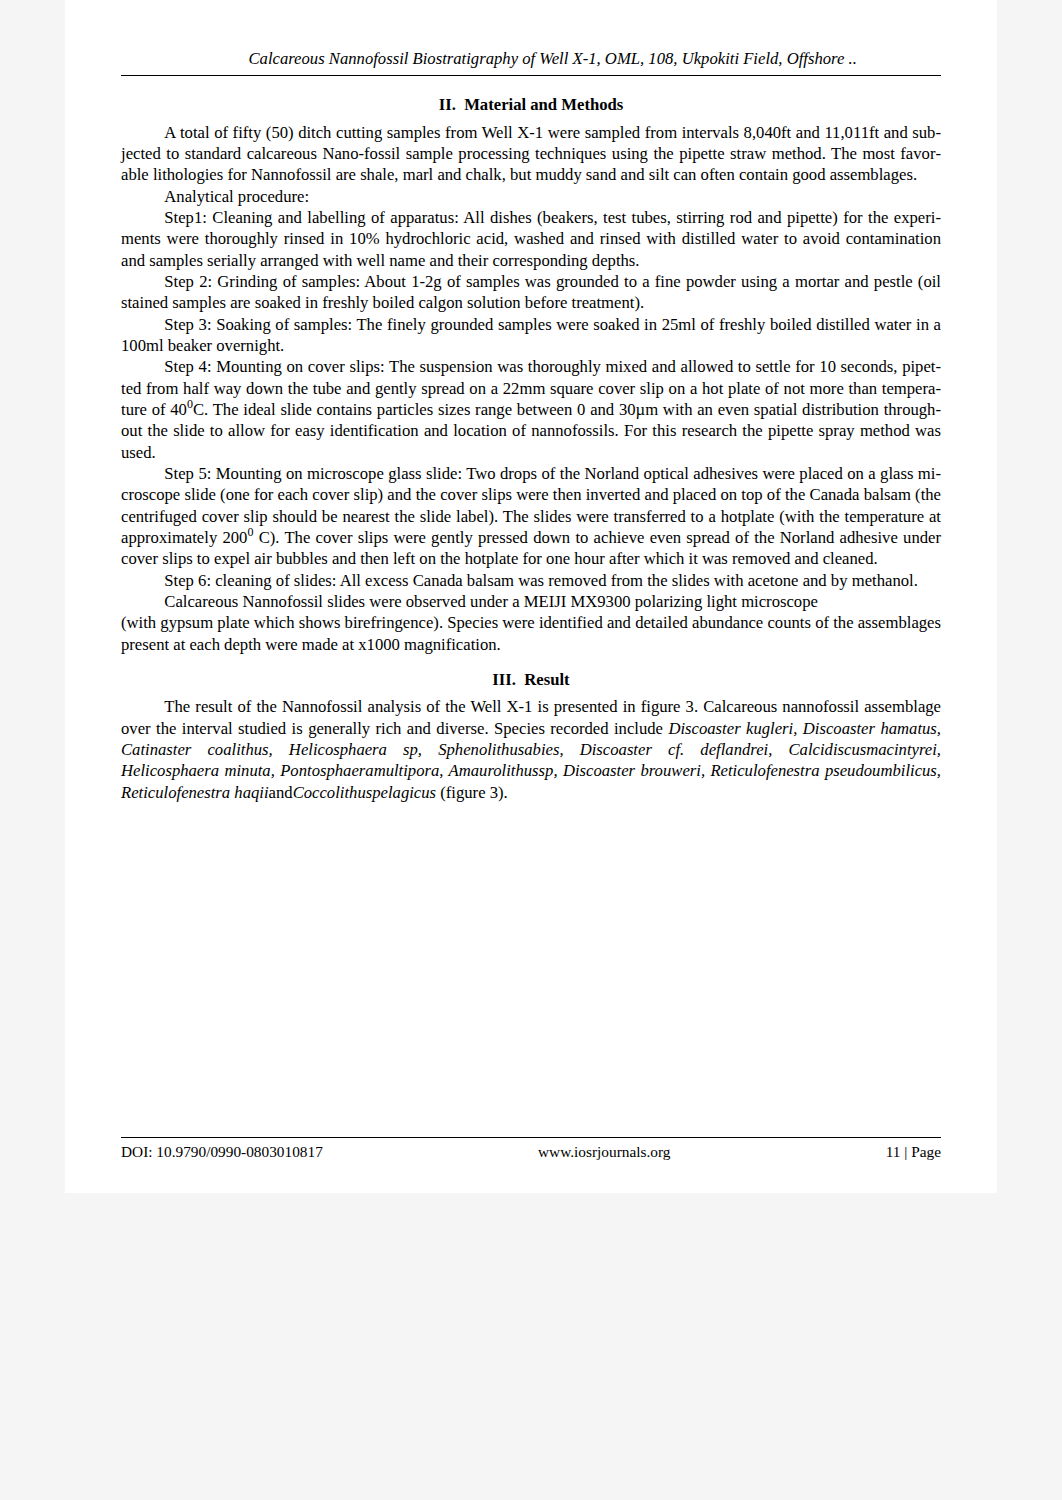Calcareous Nannofossil Biostratigraphy of Well X-1, OML, 108, Ukpokiti Field, Offshore ..
II. Material and Methods
A total of fifty (50) ditch cutting samples from Well X-1 were sampled from intervals 8,040ft and 11,011ft and subjected to standard calcareous Nano-fossil sample processing techniques using the pipette straw method. The most favorable lithologies for Nannofossil are shale, marl and chalk, but muddy sand and silt can often contain good assemblages.
Analytical procedure:
Step1: Cleaning and labelling of apparatus: All dishes (beakers, test tubes, stirring rod and pipette) for the experiments were thoroughly rinsed in 10% hydrochloric acid, washed and rinsed with distilled water to avoid contamination and samples serially arranged with well name and their corresponding depths.
Step 2: Grinding of samples: About 1-2g of samples was grounded to a fine powder using a mortar and pestle (oil stained samples are soaked in freshly boiled calgon solution before treatment).
Step 3: Soaking of samples: The finely grounded samples were soaked in 25ml of freshly boiled distilled water in a 100ml beaker overnight.
Step 4: Mounting on cover slips: The suspension was thoroughly mixed and allowed to settle for 10 seconds, pipetted from half way down the tube and gently spread on a 22mm square cover slip on a hot plate of not more than temperature of 400C. The ideal slide contains particles sizes range between 0 and 30µm with an even spatial distribution throughout the slide to allow for easy identification and location of nannofossils. For this research the pipette spray method was used.
Step 5: Mounting on microscope glass slide: Two drops of the Norland optical adhesives were placed on a glass microscope slide (one for each cover slip) and the cover slips were then inverted and placed on top of the Canada balsam (the centrifuged cover slip should be nearest the slide label). The slides were transferred to a hotplate (with the temperature at approximately 2000 C). The cover slips were gently pressed down to achieve even spread of the Norland adhesive under cover slips to expel air bubbles and then left on the hotplate for one hour after which it was removed and cleaned.
Step 6: cleaning of slides: All excess Canada balsam was removed from the slides with acetone and by methanol.
Calcareous Nannofossil slides were observed under a MEIJI MX9300 polarizing light microscope
(with gypsum plate which shows birefringence). Species were identified and detailed abundance counts of the assemblages present at each depth were made at x1000 magnification.
III. Result
The result of the Nannofossil analysis of the Well X-1 is presented in figure 3. Calcareous nannofossil assemblage over the interval studied is generally rich and diverse. Species recorded include Discoaster kugleri, Discoaster hamatus, Catinaster coalithus, Helicosphaera sp, Sphenolithusabies, Discoaster cf. deflandrei, Calcidiscusmacintyrei, Helicosphaera minuta, Pontosphaeramultipora, Amaurolithussp, Discoaster brouweri, Reticulofenestra pseudoumbilicus, Reticulofenestra haqiiandCoccolithuspelagicus (figure 3).
DOI: 10.9790/0990-0803010817
www.iosrjournals.org
11 | Page